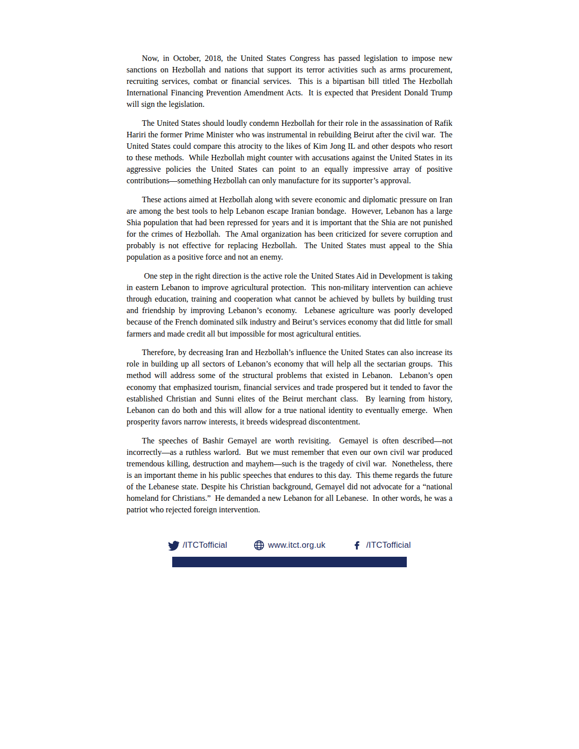Now, in October, 2018, the United States Congress has passed legislation to impose new sanctions on Hezbollah and nations that support its terror activities such as arms procurement, recruiting services, combat or financial services. This is a bipartisan bill titled The Hezbollah International Financing Prevention Amendment Acts. It is expected that President Donald Trump will sign the legislation.
The United States should loudly condemn Hezbollah for their role in the assassination of Rafik Hariri the former Prime Minister who was instrumental in rebuilding Beirut after the civil war. The United States could compare this atrocity to the likes of Kim Jong IL and other despots who resort to these methods. While Hezbollah might counter with accusations against the United States in its aggressive policies the United States can point to an equally impressive array of positive contributions—something Hezbollah can only manufacture for its supporter’s approval.
These actions aimed at Hezbollah along with severe economic and diplomatic pressure on Iran are among the best tools to help Lebanon escape Iranian bondage. However, Lebanon has a large Shia population that had been repressed for years and it is important that the Shia are not punished for the crimes of Hezbollah. The Amal organization has been criticized for severe corruption and probably is not effective for replacing Hezbollah. The United States must appeal to the Shia population as a positive force and not an enemy.
One step in the right direction is the active role the United States Aid in Development is taking in eastern Lebanon to improve agricultural protection. This non-military intervention can achieve through education, training and cooperation what cannot be achieved by bullets by building trust and friendship by improving Lebanon’s economy. Lebanese agriculture was poorly developed because of the French dominated silk industry and Beirut’s services economy that did little for small farmers and made credit all but impossible for most agricultural entities.
Therefore, by decreasing Iran and Hezbollah’s influence the United States can also increase its role in building up all sectors of Lebanon’s economy that will help all the sectarian groups. This method will address some of the structural problems that existed in Lebanon. Lebanon’s open economy that emphasized tourism, financial services and trade prospered but it tended to favor the established Christian and Sunni elites of the Beirut merchant class. By learning from history, Lebanon can do both and this will allow for a true national identity to eventually emerge. When prosperity favors narrow interests, it breeds widespread discontentment.
The speeches of Bashir Gemayel are worth revisiting. Gemayel is often described—not incorrectly—as a ruthless warlord. But we must remember that even our own civil war produced tremendous killing, destruction and mayhem—such is the tragedy of civil war. Nonetheless, there is an important theme in his public speeches that endures to this day. This theme regards the future of the Lebanese state. Despite his Christian background, Gemayel did not advocate for a “national homeland for Christians.” He demanded a new Lebanon for all Lebanese. In other words, he was a patriot who rejected foreign intervention.
/ITCTofficial
www.itct.org.uk
/ITCTofficial